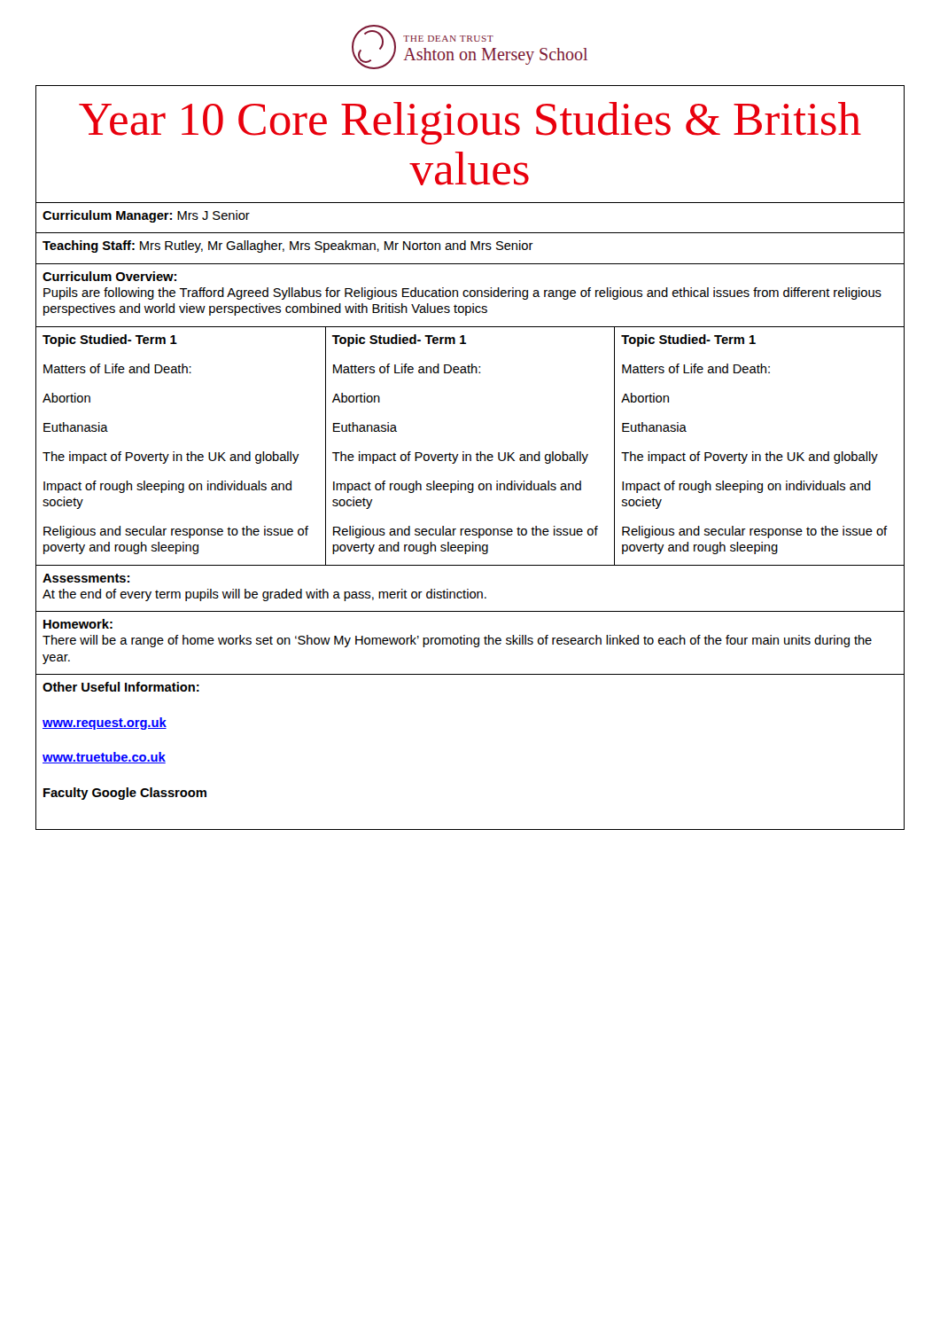The Dean Trust
Ashton on Mersey School
| Year 10 Core Religious Studies & British values |
| Curriculum Manager: Mrs J Senior |
| Teaching Staff: Mrs Rutley, Mr Gallagher, Mrs Speakman, Mr Norton and Mrs Senior |
| Curriculum Overview: Pupils are following the Trafford Agreed Syllabus for Religious Education considering a range of religious and ethical issues from different religious perspectives and world view perspectives combined with British Values topics |
| Topic Studied- Term 1 Matters of Life and Death: Abortion Euthanasia The impact of Poverty in the UK and globally Impact of rough sleeping on individuals and society Religious and secular response to the issue of poverty and rough sleeping | Topic Studied- Term 1 Matters of Life and Death: Abortion Euthanasia The impact of Poverty in the UK and globally Impact of rough sleeping on individuals and society Religious and secular response to the issue of poverty and rough sleeping | Topic Studied- Term 1 Matters of Life and Death: Abortion Euthanasia The impact of Poverty in the UK and globally Impact of rough sleeping on individuals and society Religious and secular response to the issue of poverty and rough sleeping |
| Assessments: At the end of every term pupils will be graded with a pass, merit or distinction. |
| Homework: There will be a range of home works set on ‘Show My Homework’ promoting the skills of research linked to each of the four main units during the year. |
| Other Useful Information: www.request.org.uk www.truetube.co.uk Faculty Google Classroom |